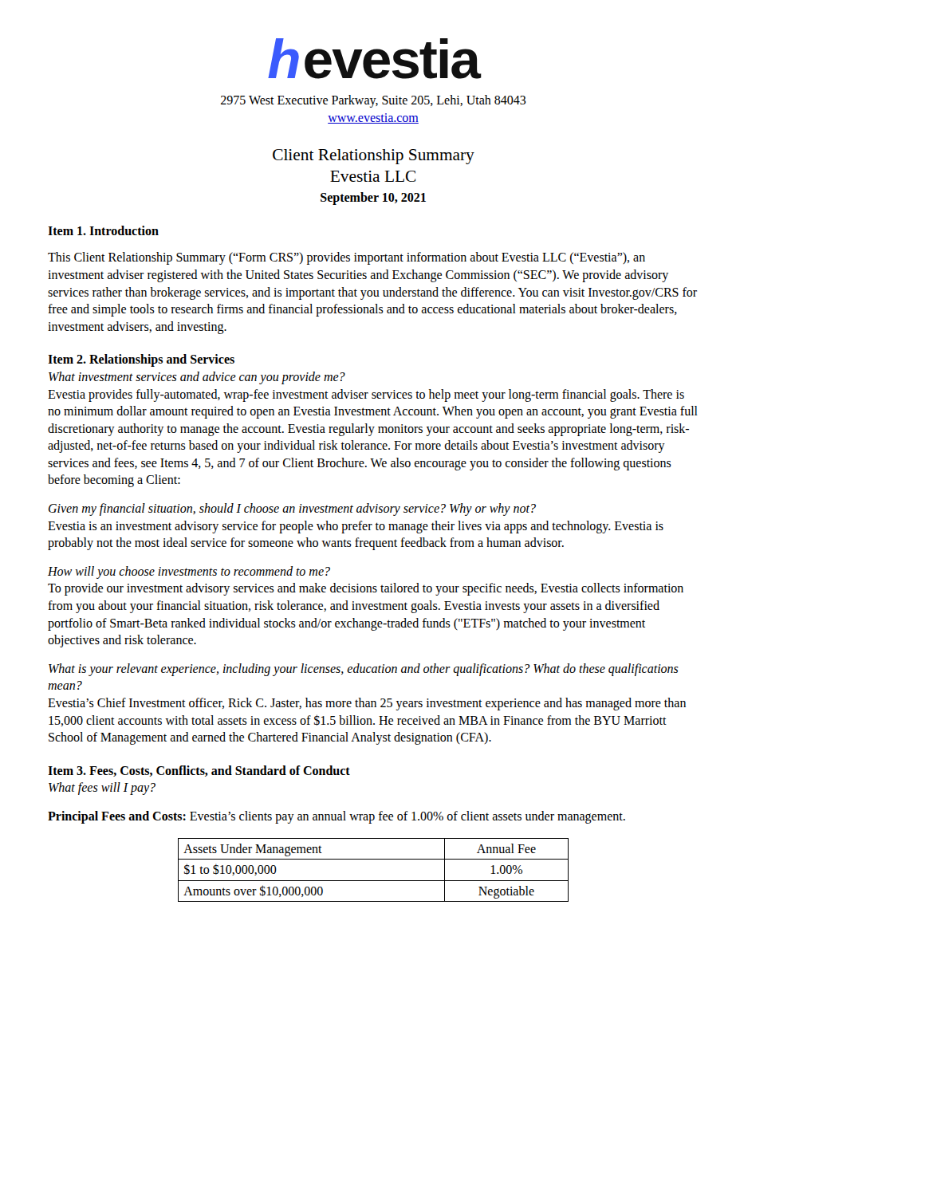hevestia
2975 West Executive Parkway, Suite 205, Lehi, Utah 84043
www.evestia.com
Client Relationship Summary Evestia LLC September 10, 2021
Item 1. Introduction
This Client Relationship Summary (“Form CRS”) provides important information about Evestia LLC (“Evestia”), an investment adviser registered with the United States Securities and Exchange Commission (“SEC”). We provide advisory services rather than brokerage services, and is important that you understand the difference. You can visit Investor.gov/CRS for free and simple tools to research firms and financial professionals and to access educational materials about broker-dealers, investment advisers, and investing.
Item 2. Relationships and Services
What investment services and advice can you provide me?
Evestia provides fully-automated, wrap-fee investment adviser services to help meet your long-term financial goals. There is no minimum dollar amount required to open an Evestia Investment Account. When you open an account, you grant Evestia full discretionary authority to manage the account. Evestia regularly monitors your account and seeks appropriate long-term, risk-adjusted, net-of-fee returns based on your individual risk tolerance. For more details about Evestia’s investment advisory services and fees, see Items 4, 5, and 7 of our Client Brochure. We also encourage you to consider the following questions before becoming a Client:
Given my financial situation, should I choose an investment advisory service? Why or why not?
Evestia is an investment advisory service for people who prefer to manage their lives via apps and technology. Evestia is probably not the most ideal service for someone who wants frequent feedback from a human advisor.
How will you choose investments to recommend to me?
To provide our investment advisory services and make decisions tailored to your specific needs, Evestia collects information from you about your financial situation, risk tolerance, and investment goals. Evestia invests your assets in a diversified portfolio of Smart-Beta ranked individual stocks and/or exchange-traded funds ("ETFs") matched to your investment objectives and risk tolerance.
What is your relevant experience, including your licenses, education and other qualifications? What do these qualifications mean?
Evestia’s Chief Investment officer, Rick C. Jaster, has more than 25 years investment experience and has managed more than 15,000 client accounts with total assets in excess of $1.5 billion. He received an MBA in Finance from the BYU Marriott School of Management and earned the Chartered Financial Analyst designation (CFA).
Item 3. Fees, Costs, Conflicts, and Standard of Conduct
What fees will I pay?
Principal Fees and Costs: Evestia’s clients pay an annual wrap fee of 1.00% of client assets under management.
| Assets Under Management | Annual Fee |
| $1 to $10,000,000 | 1.00% |
| Amounts over $10,000,000 | Negotiable |